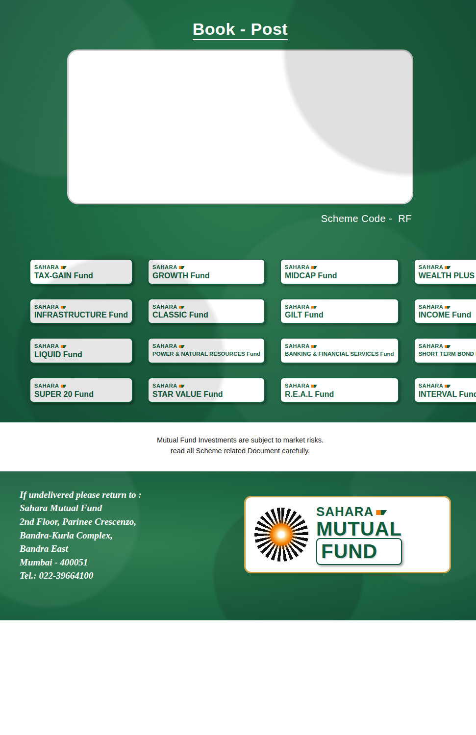Book - Post
Scheme Code - RF
SAHARA
TAX-GAIN Fund
SAHARA
GROWTH Fund
SAHARA
MIDCAP Fund
SAHARA
WEALTH PLUS Fund
SAHARA
INFRASTRUCTURE Fund
SAHARA
CLASSIC Fund
SAHARA
GILT Fund
SAHARA
INCOME Fund
SAHARA
LIQUID Fund
SAHARA
POWER & NATURAL RESOURCES Fund
SAHARA
BANKING & FINANCIAL SERVICES Fund
SAHARA
SHORT TERM BOND Fund
SAHARA
SUPER 20 Fund
SAHARA
STAR VALUE Fund
SAHARA
R.E.A.L Fund
SAHARA
INTERVAL Fund
Mutual Fund Investments are subject to market risks.
read all Scheme related Document carefully.
If undelivered please return to :
Sahara Mutual Fund
2nd Floor, Parinee Crescenzo,
Bandra-Kurla Complex,
Bandra East
Mumbai - 400051
Tel.: 022-39664100
SAHARA
MUTUAL
FUND